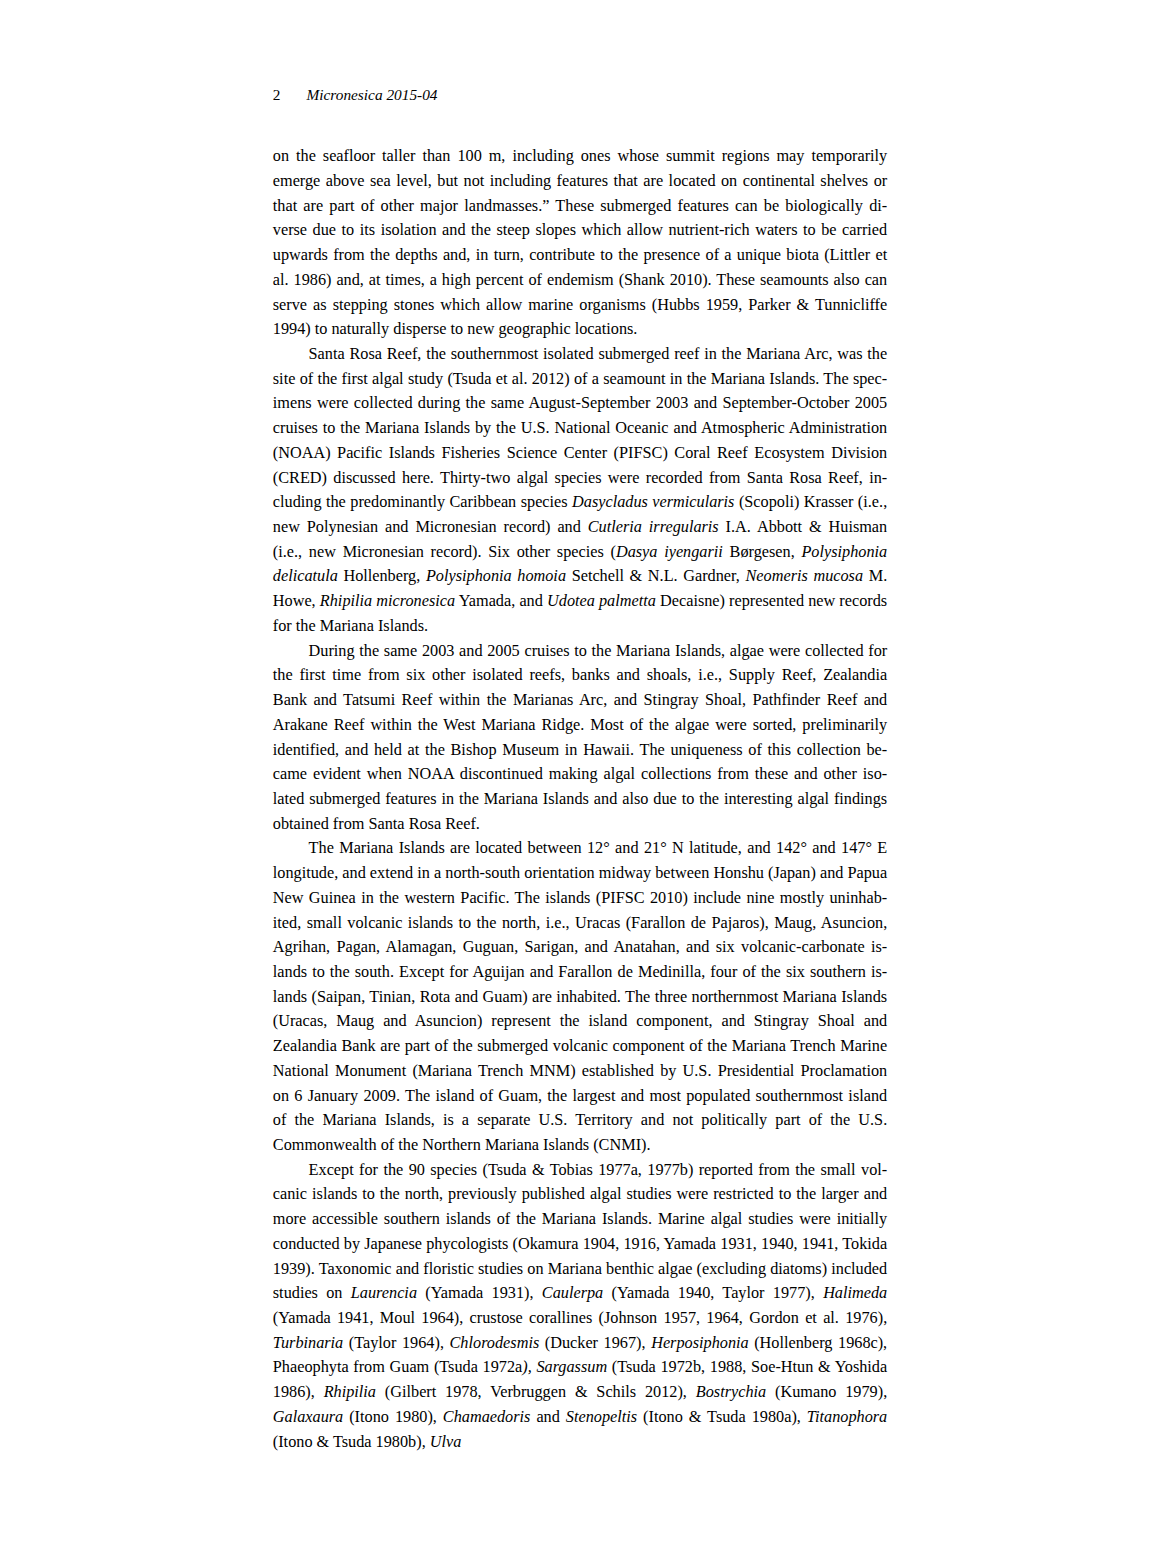2
Micronesica 2015-04
on the seafloor taller than 100 m, including ones whose summit regions may temporarily emerge above sea level, but not including features that are located on continental shelves or that are part of other major landmasses.” These submerged features can be biologically diverse due to its isolation and the steep slopes which allow nutrient-rich waters to be carried upwards from the depths and, in turn, contribute to the presence of a unique biota (Littler et al. 1986) and, at times, a high percent of endemism (Shank 2010). These seamounts also can serve as stepping stones which allow marine organisms (Hubbs 1959, Parker & Tunnicliffe 1994) to naturally disperse to new geographic locations.
Santa Rosa Reef, the southernmost isolated submerged reef in the Mariana Arc, was the site of the first algal study (Tsuda et al. 2012) of a seamount in the Mariana Islands. The specimens were collected during the same August-September 2003 and September-October 2005 cruises to the Mariana Islands by the U.S. National Oceanic and Atmospheric Administration (NOAA) Pacific Islands Fisheries Science Center (PIFSC) Coral Reef Ecosystem Division (CRED) discussed here. Thirty-two algal species were recorded from Santa Rosa Reef, including the predominantly Caribbean species Dasycladus vermicularis (Scopoli) Krasser (i.e., new Polynesian and Micronesian record) and Cutleria irregularis I.A. Abbott & Huisman (i.e., new Micronesian record). Six other species (Dasya iyengarii Børgesen, Polysiphonia delicatula Hollenberg, Polysiphonia homoia Setchell & N.L. Gardner, Neomeris mucosa M. Howe, Rhipilia micronesica Yamada, and Udotea palmetta Decaisne) represented new records for the Mariana Islands.
During the same 2003 and 2005 cruises to the Mariana Islands, algae were collected for the first time from six other isolated reefs, banks and shoals, i.e., Supply Reef, Zealandia Bank and Tatsumi Reef within the Marianas Arc, and Stingray Shoal, Pathfinder Reef and Arakane Reef within the West Mariana Ridge. Most of the algae were sorted, preliminarily identified, and held at the Bishop Museum in Hawaii. The uniqueness of this collection became evident when NOAA discontinued making algal collections from these and other isolated submerged features in the Mariana Islands and also due to the interesting algal findings obtained from Santa Rosa Reef.
The Mariana Islands are located between 12° and 21° N latitude, and 142° and 147° E longitude, and extend in a north-south orientation midway between Honshu (Japan) and Papua New Guinea in the western Pacific. The islands (PIFSC 2010) include nine mostly uninhabited, small volcanic islands to the north, i.e., Uracas (Farallon de Pajaros), Maug, Asuncion, Agrihan, Pagan, Alamagan, Guguan, Sarigan, and Anatahan, and six volcanic-carbonate islands to the south. Except for Aguijan and Farallon de Medinilla, four of the six southern islands (Saipan, Tinian, Rota and Guam) are inhabited. The three northernmost Mariana Islands (Uracas, Maug and Asuncion) represent the island component, and Stingray Shoal and Zealandia Bank are part of the submerged volcanic component of the Mariana Trench Marine National Monument (Mariana Trench MNM) established by U.S. Presidential Proclamation on 6 January 2009. The island of Guam, the largest and most populated southernmost island of the Mariana Islands, is a separate U.S. Territory and not politically part of the U.S. Commonwealth of the Northern Mariana Islands (CNMI).
Except for the 90 species (Tsuda & Tobias 1977a, 1977b) reported from the small volcanic islands to the north, previously published algal studies were restricted to the larger and more accessible southern islands of the Mariana Islands. Marine algal studies were initially conducted by Japanese phycologists (Okamura 1904, 1916, Yamada 1931, 1940, 1941, Tokida 1939). Taxonomic and floristic studies on Mariana benthic algae (excluding diatoms) included studies on Laurencia (Yamada 1931), Caulerpa (Yamada 1940, Taylor 1977), Halimeda (Yamada 1941, Moul 1964), crustose corallines (Johnson 1957, 1964, Gordon et al. 1976), Turbinaria (Taylor 1964), Chlorodesmis (Ducker 1967), Herposiphonia (Hollenberg 1968c), Phaeophyta from Guam (Tsuda 1972a), Sargassum (Tsuda 1972b, 1988, Soe-Htun & Yoshida 1986), Rhipilia (Gilbert 1978, Verbruggen & Schils 2012), Bostrychia (Kumano 1979), Galaxaura (Itono 1980), Chamaedoris and Stenopeltis (Itono & Tsuda 1980a), Titanophora (Itono & Tsuda 1980b), Ulva